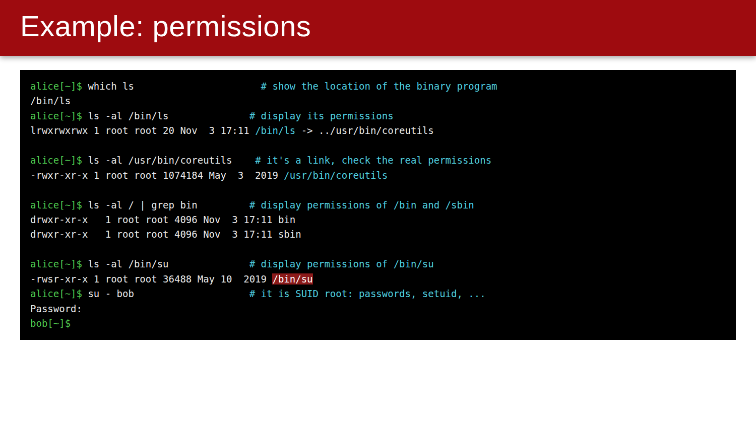Example: permissions
alice[~]$ which ls                      # show the location of the binary program
/bin/ls
alice[~]$ ls -al /bin/ls              # display its permissions
lrwxrwxrwx 1 root root 20 Nov  3 17:11 /bin/ls -> ../usr/bin/coreutils

alice[~]$ ls -al /usr/bin/coreutils    # it's a link, check the real permissions
-rwxr-xr-x 1 root root 1074184 May  3  2019 /usr/bin/coreutils

alice[~]$ ls -al / | grep bin         # display permissions of /bin and /sbin
drwxr-xr-x   1 root root 4096 Nov  3 17:11 bin
drwxr-xr-x   1 root root 4096 Nov  3 17:11 sbin

alice[~]$ ls -al /bin/su              # display permissions of /bin/su
-rwsr-xr-x 1 root root 36488 May 10  2019 /bin/su
alice[~]$ su - bob                    # it is SUID root: passwords, setuid, ...
Password:
bob[~]$